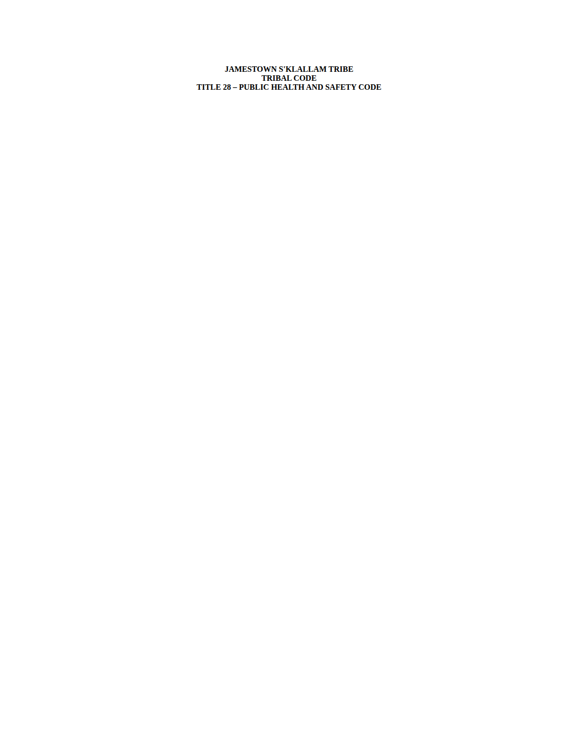JAMESTOWN S'KLALLAM TRIBE
TRIBAL CODE
TITLE 28 – PUBLIC HEALTH AND SAFETY CODE